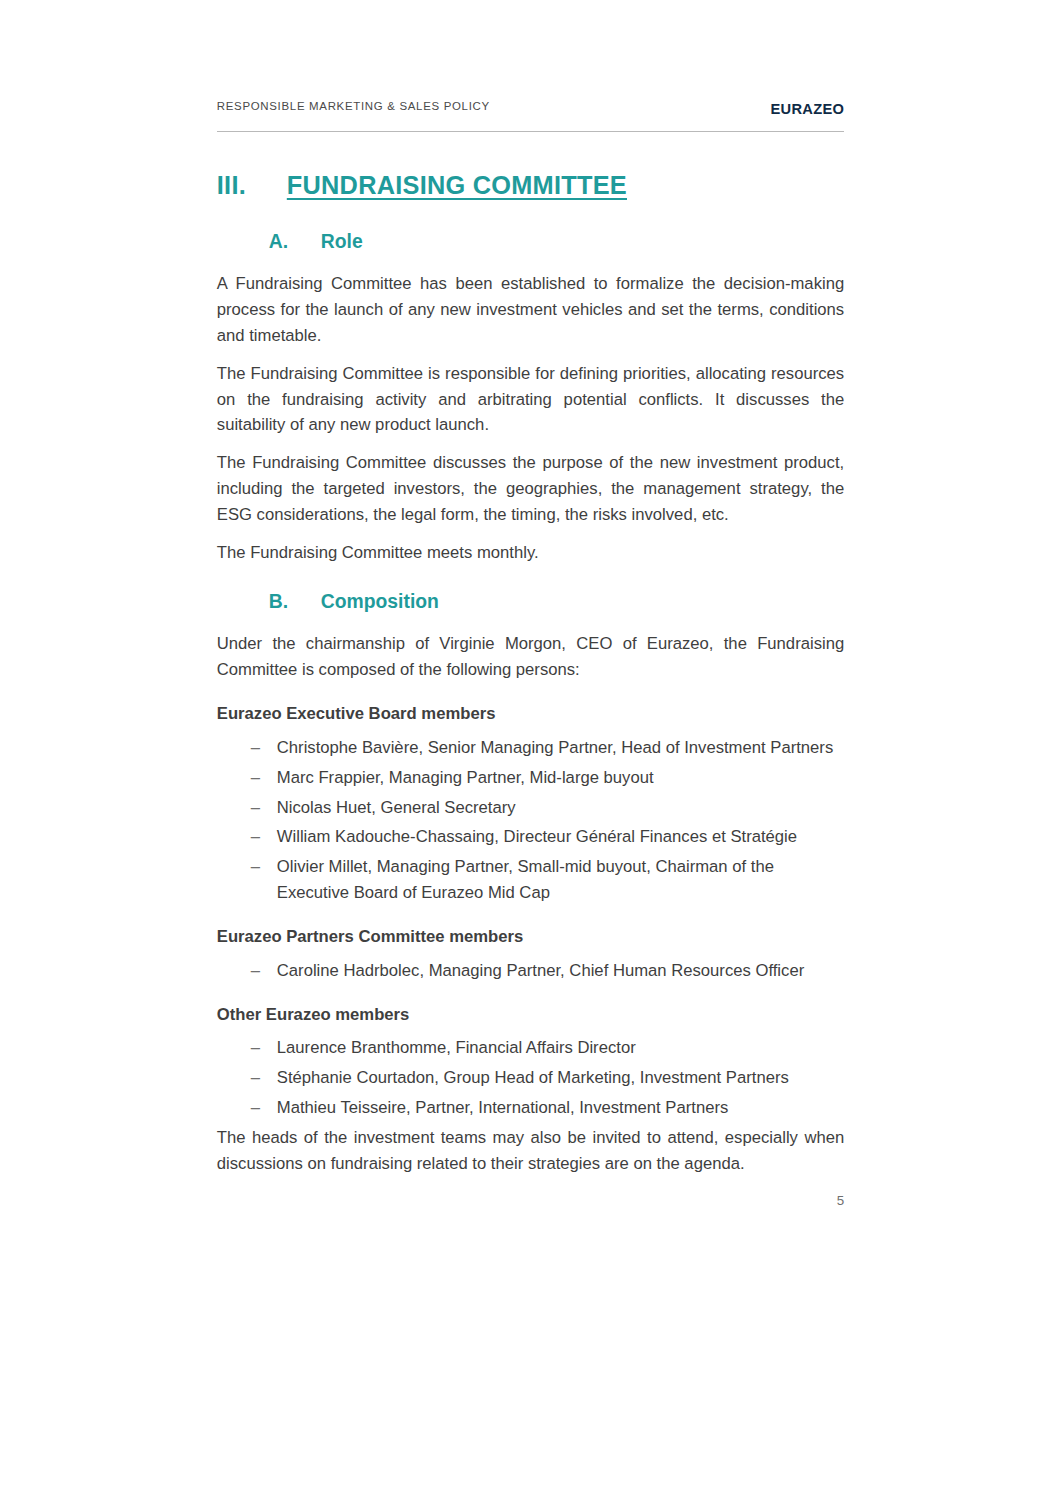Responsible Marketing & Sales Policy
EURAZEO
III. FUNDRAISING COMMITTEE
A. Role
A Fundraising Committee has been established to formalize the decision-making process for the launch of any new investment vehicles and set the terms, conditions and timetable.
The Fundraising Committee is responsible for defining priorities, allocating resources on the fundraising activity and arbitrating potential conflicts. It discusses the suitability of any new product launch.
The Fundraising Committee discusses the purpose of the new investment product, including the targeted investors, the geographies, the management strategy, the ESG considerations, the legal form, the timing, the risks involved, etc.
The Fundraising Committee meets monthly.
B. Composition
Under the chairmanship of Virginie Morgon, CEO of Eurazeo, the Fundraising Committee is composed of the following persons:
Eurazeo Executive Board members
Christophe Bavière, Senior Managing Partner, Head of Investment Partners
Marc Frappier, Managing Partner, Mid-large buyout
Nicolas Huet, General Secretary
William Kadouche-Chassaing, Directeur Général Finances et Stratégie
Olivier Millet, Managing Partner, Small-mid buyout, Chairman of the Executive Board of Eurazeo Mid Cap
Eurazeo Partners Committee members
Caroline Hadrbolec, Managing Partner, Chief Human Resources Officer
Other Eurazeo members
Laurence Branthomme, Financial Affairs Director
Stéphanie Courtadon, Group Head of Marketing, Investment Partners
Mathieu Teisseire, Partner, International, Investment Partners
The heads of the investment teams may also be invited to attend, especially when discussions on fundraising related to their strategies are on the agenda.
5